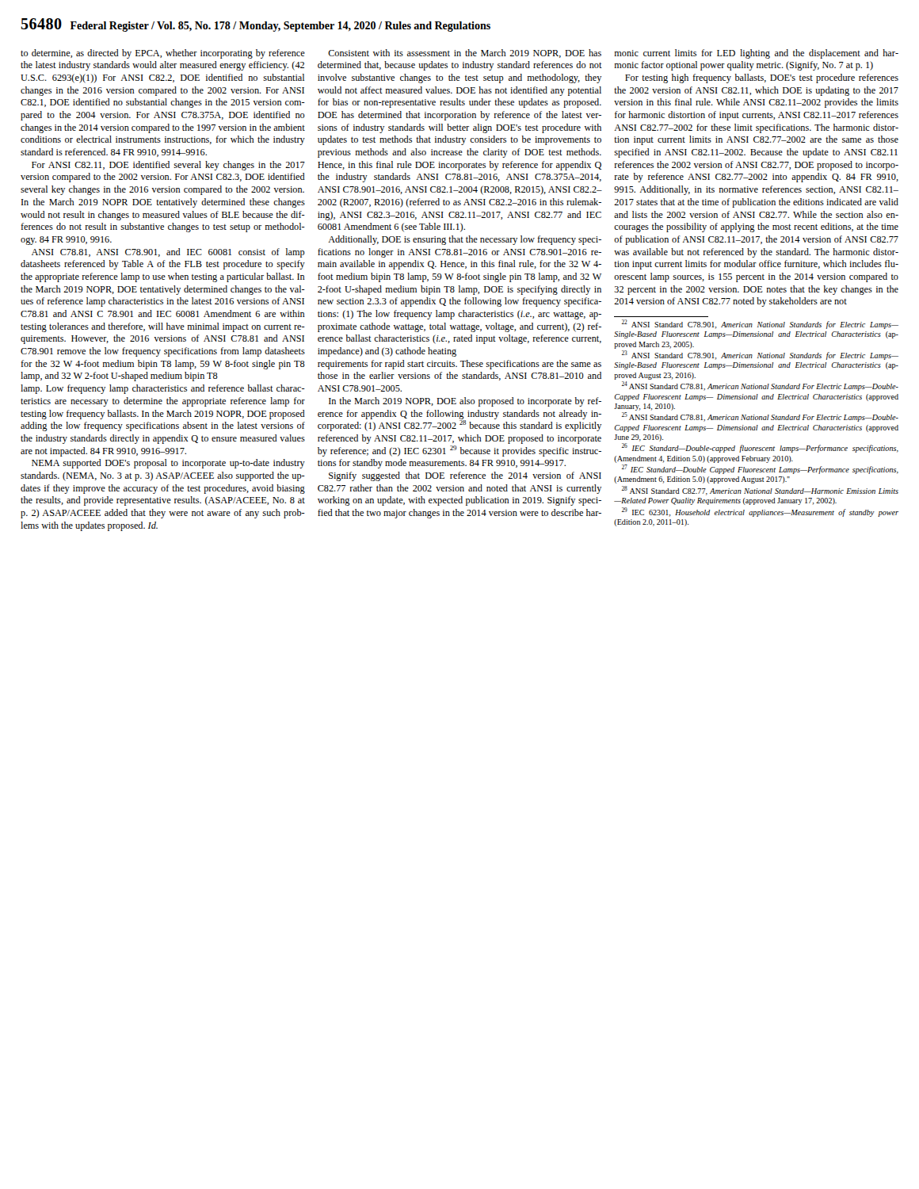56480 Federal Register / Vol. 85, No. 178 / Monday, September 14, 2020 / Rules and Regulations
to determine, as directed by EPCA, whether incorporating by reference the latest industry standards would alter measured energy efficiency. (42 U.S.C. 6293(e)(1)) For ANSI C82.2, DOE identified no substantial changes in the 2016 version compared to the 2002 version. For ANSI C82.1, DOE identified no substantial changes in the 2015 version compared to the 2004 version. For ANSI C78.375A, DOE identified no changes in the 2014 version compared to the 1997 version in the ambient conditions or electrical instruments instructions, for which the industry standard is referenced. 84 FR 9910, 9914–9916.
For ANSI C82.11, DOE identified several key changes in the 2017 version compared to the 2002 version. For ANSI C82.3, DOE identified several key changes in the 2016 version compared to the 2002 version. In the March 2019 NOPR DOE tentatively determined these changes would not result in changes to measured values of BLE because the differences do not result in substantive changes to test setup or methodology. 84 FR 9910, 9916.
ANSI C78.81, ANSI C78.901, and IEC 60081 consist of lamp datasheets referenced by Table A of the FLB test procedure to specify the appropriate reference lamp to use when testing a particular ballast. In the March 2019 NOPR, DOE tentatively determined changes to the values of reference lamp characteristics in the latest 2016 versions of ANSI C78.81 and ANSI C 78.901 and IEC 60081 Amendment 6 are within testing tolerances and therefore, will have minimal impact on current requirements. However, the 2016 versions of ANSI C78.81 and ANSI C78.901 remove the low frequency specifications from lamp datasheets for the 32 W 4-foot medium bipin T8 lamp, 59 W 8-foot single pin T8 lamp, and 32 W 2-foot U-shaped medium bipin T8
lamp. Low frequency lamp characteristics and reference ballast characteristics are necessary to determine the appropriate reference lamp for testing low frequency ballasts. In the March 2019 NOPR, DOE proposed adding the low frequency specifications absent in the latest versions of the industry standards directly in appendix Q to ensure measured values are not impacted. 84 FR 9910, 9916–9917.
NEMA supported DOE's proposal to incorporate up-to-date industry standards. (NEMA, No. 3 at p. 3) ASAP/ACEEE also supported the updates if they improve the accuracy of the test procedures, avoid biasing the results, and provide representative results. (ASAP/ACEEE, No. 8 at p. 2) ASAP/ACEEE added that they were not aware of any such problems with the updates proposed. Id.
Consistent with its assessment in the March 2019 NOPR, DOE has determined that, because updates to industry standard references do not involve substantive changes to the test setup and methodology, they would not affect measured values. DOE has not identified any potential for bias or non-representative results under these updates as proposed. DOE has determined that incorporation by reference of the latest versions of industry standards will better align DOE's test procedure with updates to test methods that industry considers to be improvements to previous methods and also increase the clarity of DOE test methods. Hence, in this final rule DOE incorporates by reference for appendix Q the industry standards ANSI C78.81–2016, ANSI C78.375A–2014, ANSI C78.901–2016, ANSI C82.1–2004 (R2008, R2015), ANSI C82.2–2002 (R2007, R2016) (referred to as ANSI C82.2–2016 in this rulemaking), ANSI C82.3–2016, ANSI C82.11–2017, ANSI C82.77 and IEC 60081 Amendment 6 (see Table III.1).
Additionally, DOE is ensuring that the necessary low frequency specifications no longer in ANSI C78.81–2016 or ANSI C78.901–2016 remain available in appendix Q. Hence, in this final rule, for the 32 W 4-foot medium bipin T8 lamp, 59 W 8-foot single pin T8 lamp, and 32 W 2-foot U-shaped medium bipin T8 lamp, DOE is specifying directly in new section 2.3.3 of appendix Q the following low frequency specifications: (1) The low frequency lamp characteristics (i.e., arc wattage, approximate cathode wattage, total wattage, voltage, and current), (2) reference ballast characteristics (i.e., rated input voltage, reference current, impedance) and (3) cathode heating
requirements for rapid start circuits. These specifications are the same as those in the earlier versions of the standards, ANSI C78.81–2010 and ANSI C78.901–2005.
In the March 2019 NOPR, DOE also proposed to incorporate by reference for appendix Q the following industry standards not already incorporated: (1) ANSI C82.77–2002 28 because this standard is explicitly referenced by ANSI C82.11–2017, which DOE proposed to incorporate by reference; and (2) IEC 62301 29 because it provides specific instructions for standby mode measurements. 84 FR 9910, 9914–9917.
Signify suggested that DOE reference the 2014 version of ANSI C82.77 rather than the 2002 version and noted that ANSI is currently working on an update, with expected publication in 2019. Signify specified that the two major changes in the 2014 version were to describe harmonic current limits for LED lighting and the displacement and harmonic factor optional power quality metric. (Signify, No. 7 at p. 1)
For testing high frequency ballasts, DOE's test procedure references the 2002 version of ANSI C82.11, which DOE is updating to the 2017 version in this final rule. While ANSI C82.11–2002 provides the limits for harmonic distortion of input currents, ANSI C82.11–2017 references ANSI C82.77–2002 for these limit specifications. The harmonic distortion input current limits in ANSI C82.77–2002 are the same as those specified in ANSI C82.11–2002. Because the update to ANSI C82.11 references the 2002 version of ANSI C82.77, DOE proposed to incorporate by reference ANSI C82.77–2002 into appendix Q. 84 FR 9910, 9915. Additionally, in its normative references section, ANSI C82.11–2017 states that at the time of publication the editions indicated are valid and lists the 2002 version of ANSI C82.77. While the section also encourages the possibility of applying the most recent editions, at the time of publication of ANSI C82.11–2017, the 2014 version of ANSI C82.77 was available but not referenced by the standard. The harmonic distortion input current limits for modular office furniture, which includes fluorescent lamp sources, is 155 percent in the 2014 version compared to 32 percent in the 2002 version. DOE notes that the key changes in the 2014 version of ANSI C82.77 noted by stakeholders are not
22 ANSI Standard C78.901, American National Standards for Electric Lamps—Single-Based Fluorescent Lamps—Dimensional and Electrical Characteristics (approved March 23, 2005).
23 ANSI Standard C78.901, American National Standards for Electric Lamps—Single-Based Fluorescent Lamps—Dimensional and Electrical Characteristics (approved August 23, 2016).
24 ANSI Standard C78.81, American National Standard For Electric Lamps—Double-Capped Fluorescent Lamps— Dimensional and Electrical Characteristics (approved January, 14, 2010).
25 ANSI Standard C78.81, American National Standard For Electric Lamps—Double-Capped Fluorescent Lamps— Dimensional and Electrical Characteristics (approved June 29, 2016).
26 IEC Standard—Double-capped fluorescent lamps—Performance specifications, (Amendment 4, Edition 5.0) (approved February 2010).
27 IEC Standard—Double Capped Fluorescent Lamps—Performance specifications, (Amendment 6, Edition 5.0) (approved August 2017).''
28 ANSI Standard C82.77, American National Standard—Harmonic Emission Limits—Related Power Quality Requirements (approved January 17, 2002).
29 IEC 62301, Household electrical appliances—Measurement of standby power (Edition 2.0, 2011–01).